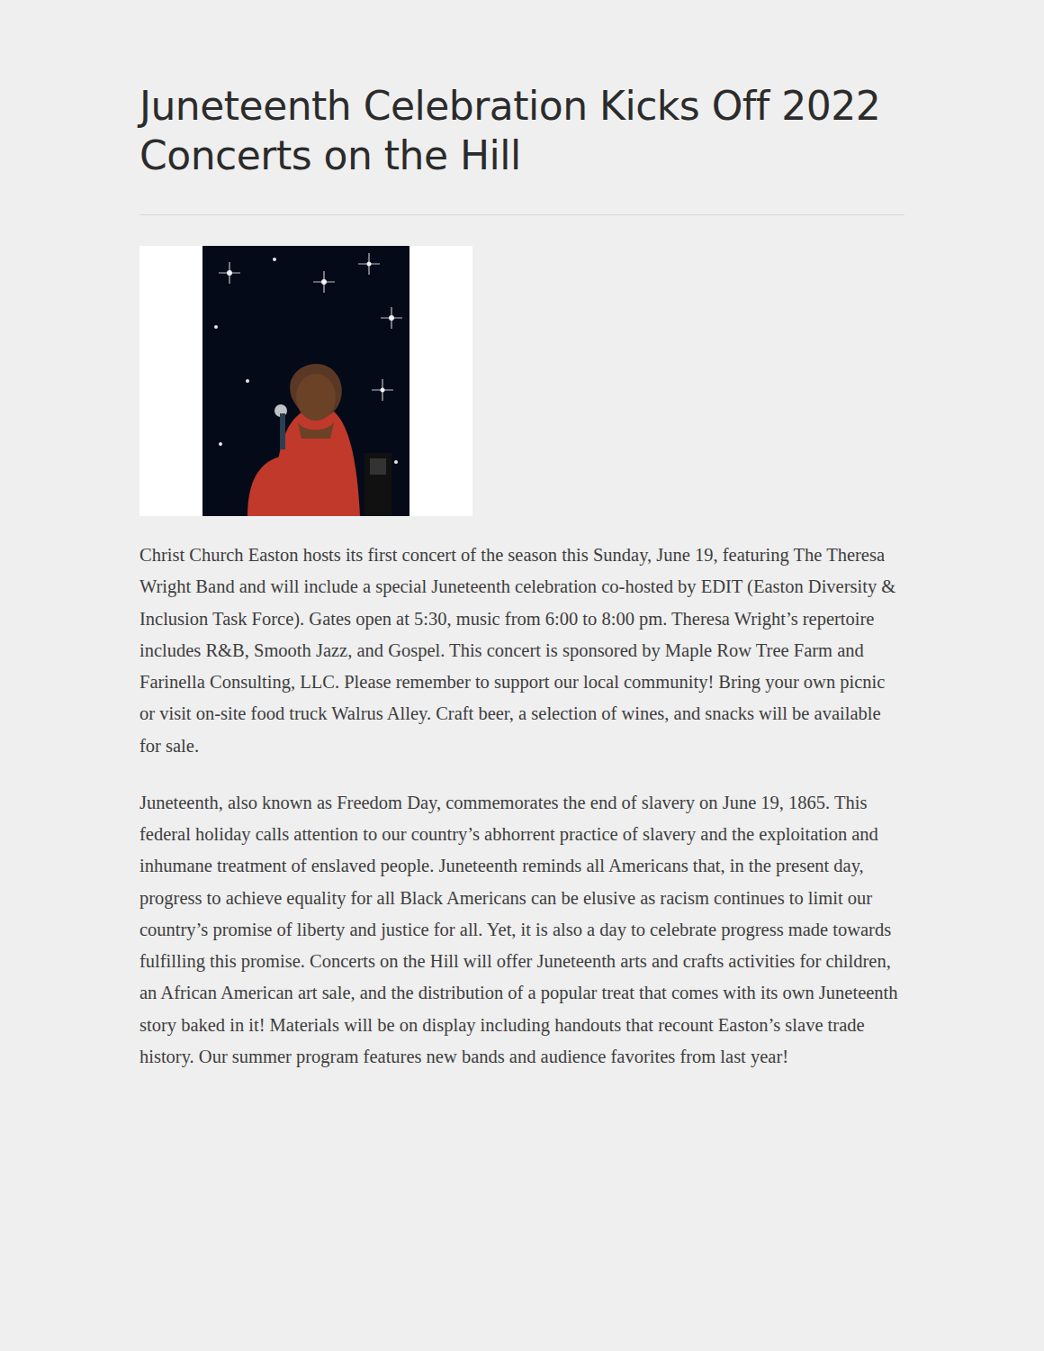Juneteenth Celebration Kicks Off 2022 Concerts on the Hill
Christ Church Easton hosts its first concert of the season this Sunday, June 19, featuring The Theresa Wright Band and will include a special Juneteenth celebration co-hosted by EDIT (Easton Diversity & Inclusion Task Force). Gates open at 5:30, music from 6:00 to 8:00 pm. Theresa Wright’s repertoire includes R&B, Smooth Jazz, and Gospel. This concert is sponsored by Maple Row Tree Farm and Farinella Consulting, LLC. Please remember to support our local community! Bring your own picnic or visit on-site food truck Walrus Alley. Craft beer, a selection of wines, and snacks will be available for sale.
Juneteenth, also known as Freedom Day, commemorates the end of slavery on June 19, 1865. This federal holiday calls attention to our country’s abhorrent practice of slavery and the exploitation and inhumane treatment of enslaved people. Juneteenth reminds all Americans that, in the present day, progress to achieve equality for all Black Americans can be elusive as racism continues to limit our country’s promise of liberty and justice for all. Yet, it is also a day to celebrate progress made towards fulfilling this promise. Concerts on the Hill will offer Juneteenth arts and crafts activities for children, an African American art sale, and the distribution of a popular treat that comes with its own Juneteenth story baked in it! Materials will be on display including handouts that recount Easton’s slave trade history. Our summer program features new bands and audience favorites from last year!